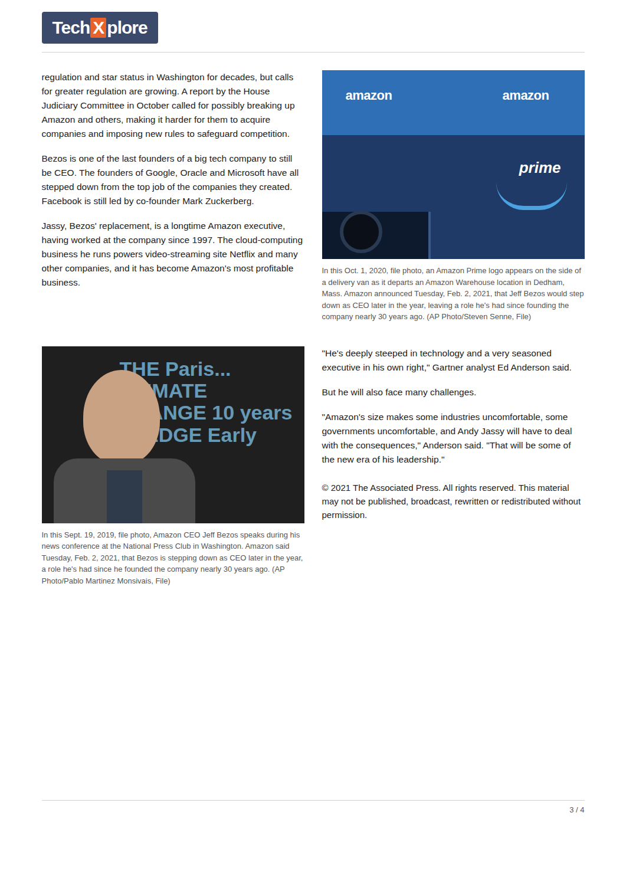TechXplore
regulation and star status in Washington for decades, but calls for greater regulation are growing. A report by the House Judiciary Committee in October called for possibly breaking up Amazon and others, making it harder for them to acquire companies and imposing new rules to safeguard competition.
Bezos is one of the last founders of a big tech company to still be CEO. The founders of Google, Oracle and Microsoft have all stepped down from the top job of the companies they created. Facebook is still led by co-founder Mark Zuckerberg.
Jassy, Bezos' replacement, is a longtime Amazon executive, having worked at the company since 1997. The cloud-computing business he runs powers video-streaming site Netflix and many other companies, and it has become Amazon's most profitable business.
prime
In this Oct. 1, 2020, file photo, an Amazon Prime logo appears on the side of a delivery van as it departs an Amazon Warehouse location in Dedham, Mass. Amazon announced Tuesday, Feb. 2, 2021, that Jeff Bezos would step down as CEO later in the year, leaving a role he's had since founding the company nearly 30 years ago. (AP Photo/Steven Senne, File)
THE Paris...
CLIMATE
CHANGE 10 years
PLEDGE Early
In this Sept. 19, 2019, file photo, Amazon CEO Jeff Bezos speaks during his news conference at the National Press Club in Washington. Amazon said Tuesday, Feb. 2, 2021, that Bezos is stepping down as CEO later in the year, a role he's had since he founded the company nearly 30 years ago. (AP Photo/Pablo Martinez Monsivais, File)
"He's deeply steeped in technology and a very seasoned executive in his own right," Gartner analyst Ed Anderson said.
But he will also face many challenges.
"Amazon's size makes some industries uncomfortable, some governments uncomfortable, and Andy Jassy will have to deal with the consequences," Anderson said. "That will be some of the new era of his leadership."
© 2021 The Associated Press. All rights reserved. This material may not be published, broadcast, rewritten or redistributed without permission.
3 / 4